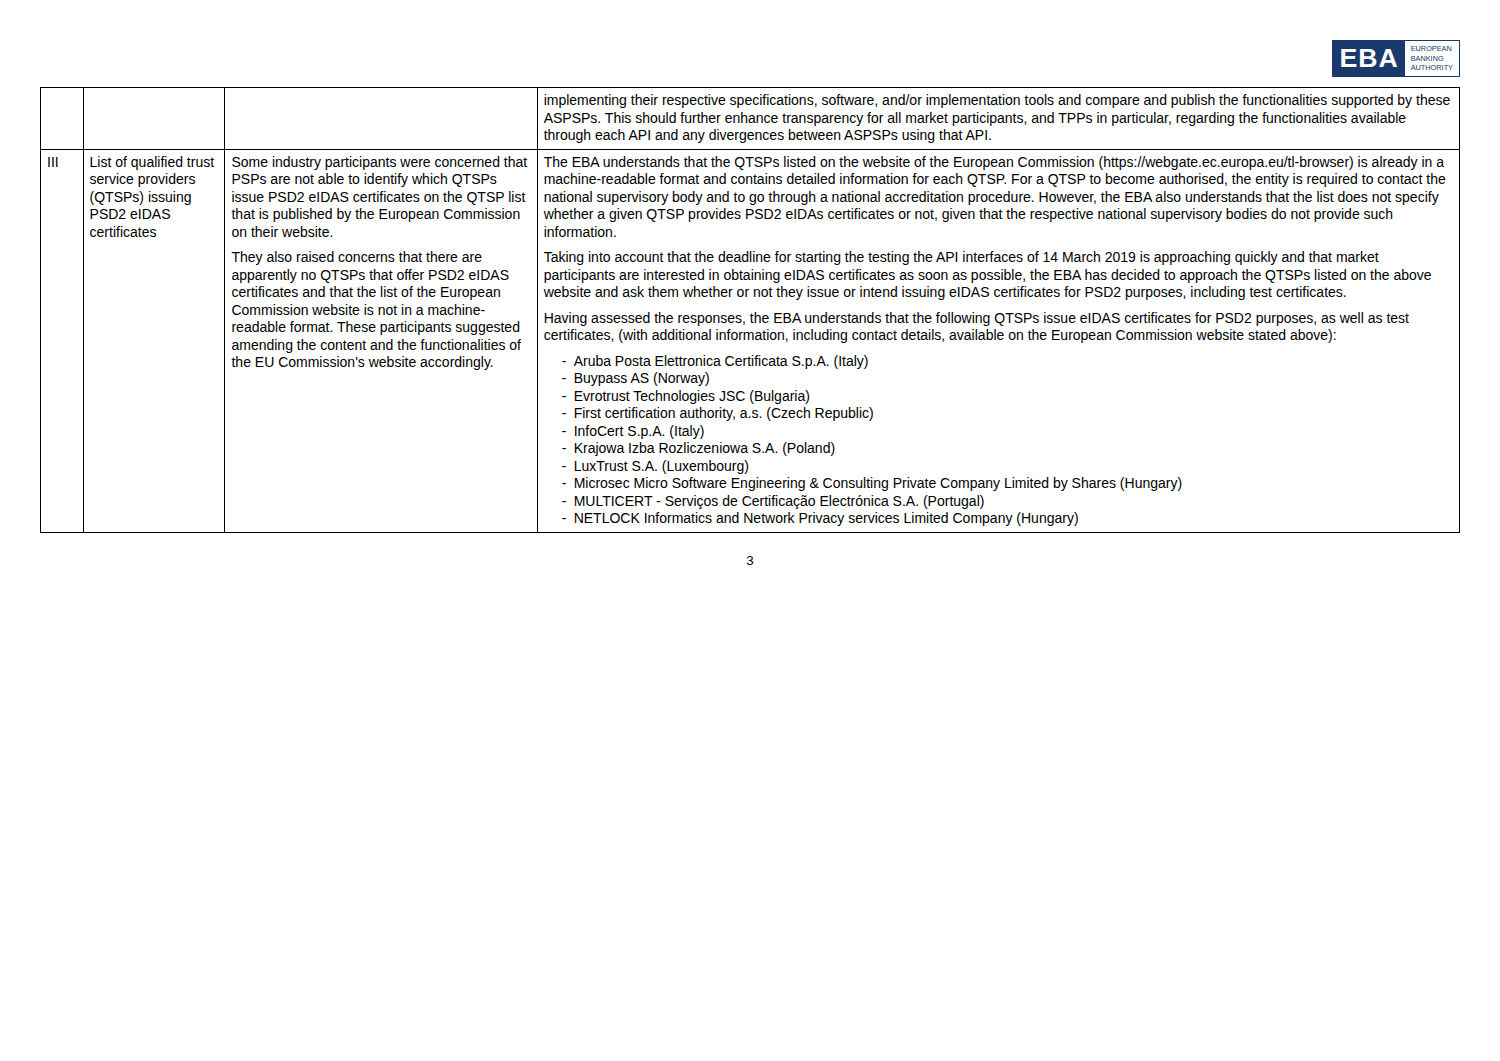| EBA | EUROPEAN BANKING AUTHORITY |
| | | | implementing their respective specifications, software, and/or implementation tools and compare and publish the functionalities supported by these ASPSPs. This should further enhance transparency for all market participants, and TPPs in particular, regarding the functionalities available through each API and any divergences between ASPSPs using that API. |
| III | List of qualified trust service providers (QTSPs) issuing PSD2 eIDAS certificates | Some industry participants were concerned that PSPs are not able to identify which QTSPs issue PSD2 eIDAS certificates on the QTSP list that is published by the European Commission on their website. They also raised concerns that there are apparently no QTSPs that offer PSD2 eIDAS certificates and that the list of the European Commission website is not in a machine-readable format. These participants suggested amending the content and the functionalities of the EU Commission's website accordingly. | The EBA understands that the QTSPs listed on the website of the European Commission (https://webgate.ec.europa.eu/tl-browser) is already in a machine-readable format and contains detailed information for each QTSP. For a QTSP to become authorised, the entity is required to contact the national supervisory body and to go through a national accreditation procedure. However, the EBA also understands that the list does not specify whether a given QTSP provides PSD2 eIDAs certificates or not, given that the respective national supervisory bodies do not provide such information. Taking into account that the deadline for starting the testing the API interfaces of 14 March 2019 is approaching quickly and that market participants are interested in obtaining eIDAS certificates as soon as possible, the EBA has decided to approach the QTSPs listed on the above website and ask them whether or not they issue or intend issuing eIDAS certificates for PSD2 purposes, including test certificates. Having assessed the responses, the EBA understands that the following QTSPs issue eIDAS certificates for PSD2 purposes, as well as test certificates, (with additional information, including contact details, available on the European Commission website stated above): Aruba Posta Elettronica Certificata S.p.A. (Italy) Buypass AS (Norway) Evrotrust Technologies JSC (Bulgaria) First certification authority, a.s. (Czech Republic) InfoCert S.p.A. (Italy) Krajowa Izba Rozliczeniowa S.A. (Poland) LuxTrust S.A. (Luxembourg) Microsec Micro Software Engineering & Consulting Private Company Limited by Shares (Hungary) MULTICERT - Serviços de Certificação Electrónica S.A. (Portugal) NETLOCK Informatics and Network Privacy services Limited Company (Hungary) |
3